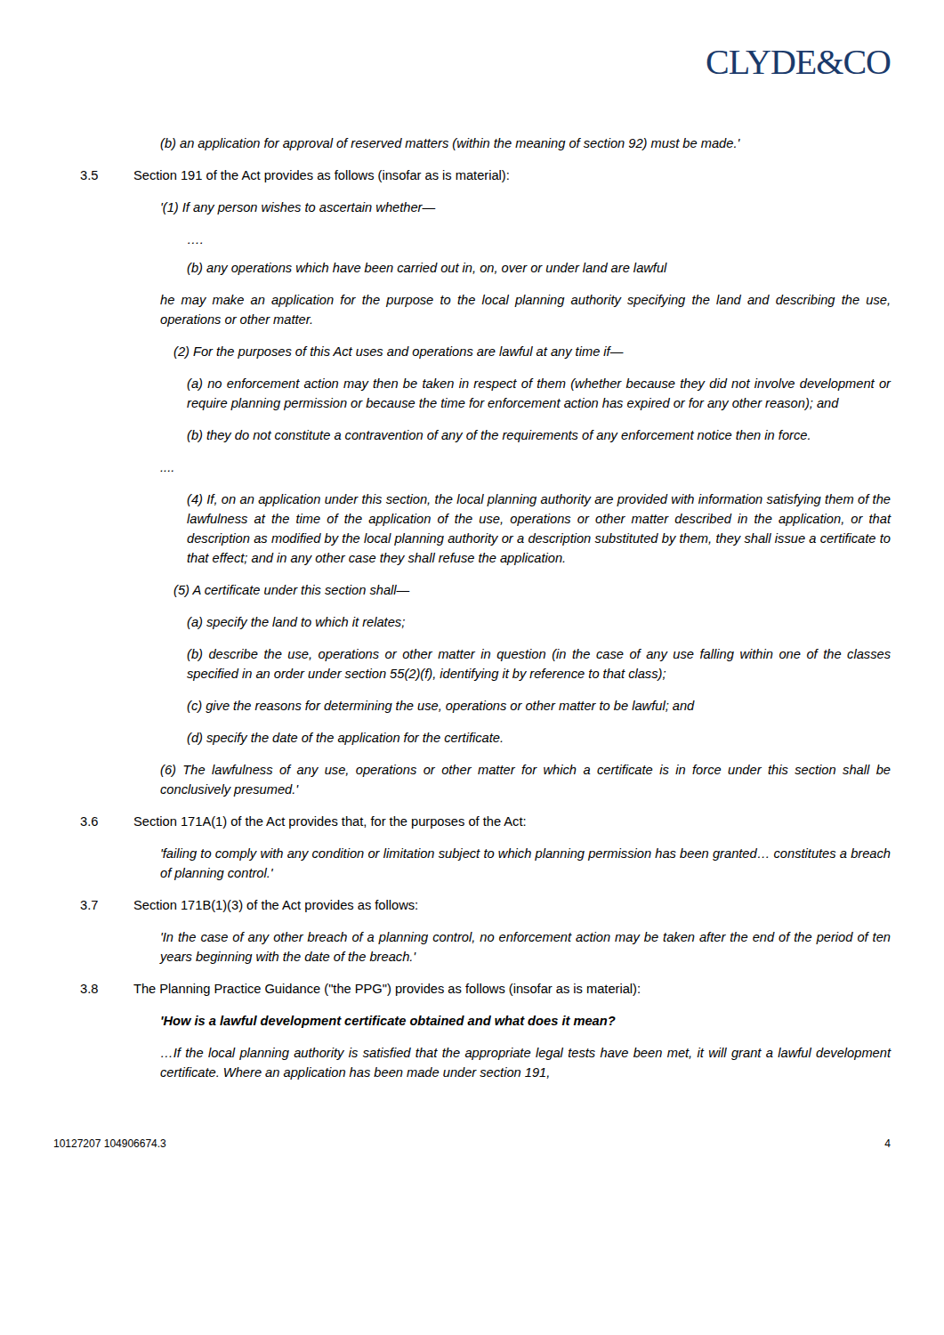CLYDE&CO
(b) an application for approval of reserved matters (within the meaning of section 92) must be made.'
3.5
Section 191 of the Act provides as follows (insofar as is material):
'(1) If any person wishes to ascertain whether—
….
(b) any operations which have been carried out in, on, over or under land are lawful
he may make an application for the purpose to the local planning authority specifying the land and describing the use, operations or other matter.
(2) For the purposes of this Act uses and operations are lawful at any time if—
(a) no enforcement action may then be taken in respect of them (whether because they did not involve development or require planning permission or because the time for enforcement action has expired or for any other reason); and
(b) they do not constitute a contravention of any of the requirements of any enforcement notice then in force.
....
(4) If, on an application under this section, the local planning authority are provided with information satisfying them of the lawfulness at the time of the application of the use, operations or other matter described in the application, or that description as modified by the local planning authority or a description substituted by them, they shall issue a certificate to that effect; and in any other case they shall refuse the application.
(5) A certificate under this section shall—
(a) specify the land to which it relates;
(b) describe the use, operations or other matter in question (in the case of any use falling within one of the classes specified in an order under section 55(2)(f), identifying it by reference to that class);
(c) give the reasons for determining the use, operations or other matter to be lawful; and
(d) specify the date of the application for the certificate.
(6) The lawfulness of any use, operations or other matter for which a certificate is in force under this section shall be conclusively presumed.'
3.6
Section 171A(1) of the Act provides that, for the purposes of the Act:
'failing to comply with any condition or limitation subject to which planning permission has been granted… constitutes a breach of planning control.'
3.7
Section 171B(1)(3) of the Act provides as follows:
'In the case of any other breach of a planning control, no enforcement action may be taken after the end of the period of ten years beginning with the date of the breach.'
3.8
The Planning Practice Guidance ("the PPG") provides as follows (insofar as is material):
'How is a lawful development certificate obtained and what does it mean?
…If the local planning authority is satisfied that the appropriate legal tests have been met, it will grant a lawful development certificate. Where an application has been made under section 191,
10127207 104906674.3 4